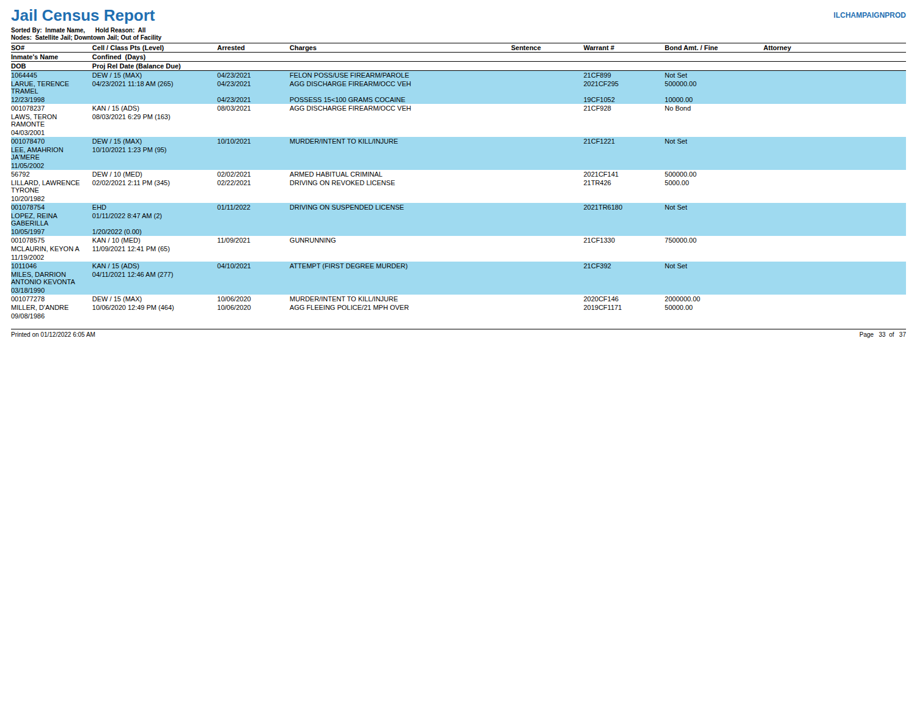ILCHAMPAIGNPROD
Jail Census Report
Sorted By: Inmate Name, Hold Reason: All
Nodes: Satellite Jail; Downtown Jail; Out of Facility
| SO# | Cell / Class Pts (Level) | Arrested | Charges | Sentence | Warrant # | Bond Amt. / Fine | Attorney |
| --- | --- | --- | --- | --- | --- | --- | --- |
| Inmate's Name | Confined (Days) | | | | | | |
| DOB | Proj Rel Date (Balance Due) | | | | | | |
| 1064445 | DEW / 15 (MAX) | 04/23/2021 | FELON POSS/USE FIREARM/PAROLE | | 21CF899 | Not Set | |
| LARUE, TERENCE TRAMEL | 04/23/2021 11:18 AM (265) | 04/23/2021 | AGG DISCHARGE FIREARM/OCC VEH | | 2021CF295 | 500000.00 | |
| 12/23/1998 | | 04/23/2021 | POSSESS 15<100 GRAMS COCAINE | | 19CF1052 | 10000.00 | |
| 001078237 | KAN / 15 (ADS) | 08/03/2021 | AGG DISCHARGE FIREARM/OCC VEH | | 21CF928 | No Bond | |
| LAWS, TERON RAMONTE | 08/03/2021 6:29 PM (163) | | | | | | |
| 04/03/2001 | | | | | | | |
| 001078470 | DEW / 15 (MAX) | 10/10/2021 | MURDER/INTENT TO KILL/INJURE | | 21CF1221 | Not Set | |
| LEE, AMAHRION JA'MERE | 10/10/2021 1:23 PM (95) | | | | | | |
| 11/05/2002 | | | | | | | |
| 56792 | DEW / 10 (MED) | 02/02/2021 | ARMED HABITUAL CRIMINAL | | 2021CF141 | 500000.00 | |
| LILLARD, LAWRENCE TYRONE | 02/02/2021 2:11 PM (345) | 02/22/2021 | DRIVING ON REVOKED LICENSE | | 21TR426 | 5000.00 | |
| 10/20/1982 | | | | | | | |
| 001078754 | EHD | 01/11/2022 | DRIVING ON SUSPENDED LICENSE | | 2021TR6180 | Not Set | |
| LOPEZ, REINA GABERILLA | 01/11/2022 8:47 AM (2) | | | | | | |
| 10/05/1997 | 1/20/2022 (0.00) | | | | | | |
| 001078575 | KAN / 10 (MED) | 11/09/2021 | GUNRUNNING | | 21CF1330 | 750000.00 | |
| MCLAURIN, KEYON A | 11/09/2021 12:41 PM (65) | | | | | | |
| 11/19/2002 | | | | | | | |
| 1011046 | KAN / 15 (ADS) | 04/10/2021 | ATTEMPT (FIRST DEGREE MURDER) | | 21CF392 | Not Set | |
| MILES, DARRION ANTONIO KEVONTA | 04/11/2021 12:46 AM (277) | | | | | | |
| 03/18/1990 | | | | | | | |
| 001077278 | DEW / 15 (MAX) | 10/06/2020 | MURDER/INTENT TO KILL/INJURE | | 2020CF146 | 2000000.00 | |
| MILLER, D'ANDRE | 10/06/2020 12:49 PM (464) | 10/06/2020 | AGG FLEEING POLICE/21 MPH OVER | | 2019CF1171 | 50000.00 | |
| 09/08/1986 | | | | | | | |
Printed on 01/12/2022 6:05 AM Page 33 of 37